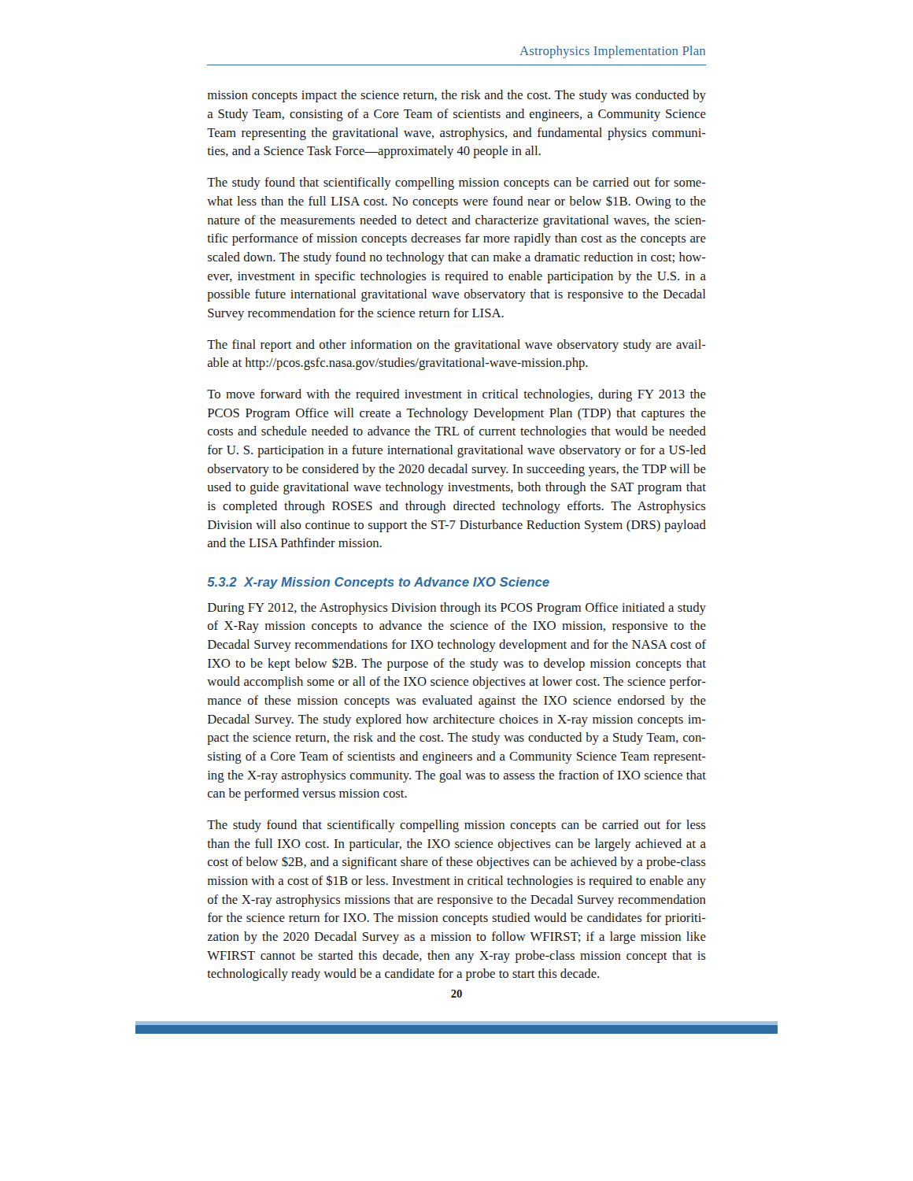Astrophysics Implementation Plan
mission concepts impact the science return, the risk and the cost. The study was conducted by a Study Team, consisting of a Core Team of scientists and engineers, a Community Science Team representing the gravitational wave, astrophysics, and fundamental physics communities, and a Science Task Force—approximately 40 people in all.
The study found that scientifically compelling mission concepts can be carried out for somewhat less than the full LISA cost. No concepts were found near or below $1B. Owing to the nature of the measurements needed to detect and characterize gravitational waves, the scientific performance of mission concepts decreases far more rapidly than cost as the concepts are scaled down. The study found no technology that can make a dramatic reduction in cost; however, investment in specific technologies is required to enable participation by the U.S. in a possible future international gravitational wave observatory that is responsive to the Decadal Survey recommendation for the science return for LISA.
The final report and other information on the gravitational wave observatory study are available at http://pcos.gsfc.nasa.gov/studies/gravitational-wave-mission.php.
To move forward with the required investment in critical technologies, during FY 2013 the PCOS Program Office will create a Technology Development Plan (TDP) that captures the costs and schedule needed to advance the TRL of current technologies that would be needed for U. S. participation in a future international gravitational wave observatory or for a US-led observatory to be considered by the 2020 decadal survey. In succeeding years, the TDP will be used to guide gravitational wave technology investments, both through the SAT program that is completed through ROSES and through directed technology efforts. The Astrophysics Division will also continue to support the ST-7 Disturbance Reduction System (DRS) payload and the LISA Pathfinder mission.
5.3.2 X-ray Mission Concepts to Advance IXO Science
During FY 2012, the Astrophysics Division through its PCOS Program Office initiated a study of X-Ray mission concepts to advance the science of the IXO mission, responsive to the Decadal Survey recommendations for IXO technology development and for the NASA cost of IXO to be kept below $2B. The purpose of the study was to develop mission concepts that would accomplish some or all of the IXO science objectives at lower cost. The science performance of these mission concepts was evaluated against the IXO science endorsed by the Decadal Survey. The study explored how architecture choices in X-ray mission concepts impact the science return, the risk and the cost. The study was conducted by a Study Team, consisting of a Core Team of scientists and engineers and a Community Science Team representing the X-ray astrophysics community. The goal was to assess the fraction of IXO science that can be performed versus mission cost.
The study found that scientifically compelling mission concepts can be carried out for less than the full IXO cost. In particular, the IXO science objectives can be largely achieved at a cost of below $2B, and a significant share of these objectives can be achieved by a probe-class mission with a cost of $1B or less. Investment in critical technologies is required to enable any of the X-ray astrophysics missions that are responsive to the Decadal Survey recommendation for the science return for IXO. The mission concepts studied would be candidates for prioritization by the 2020 Decadal Survey as a mission to follow WFIRST; if a large mission like WFIRST cannot be started this decade, then any X-ray probe-class mission concept that is technologically ready would be a candidate for a probe to start this decade.
20